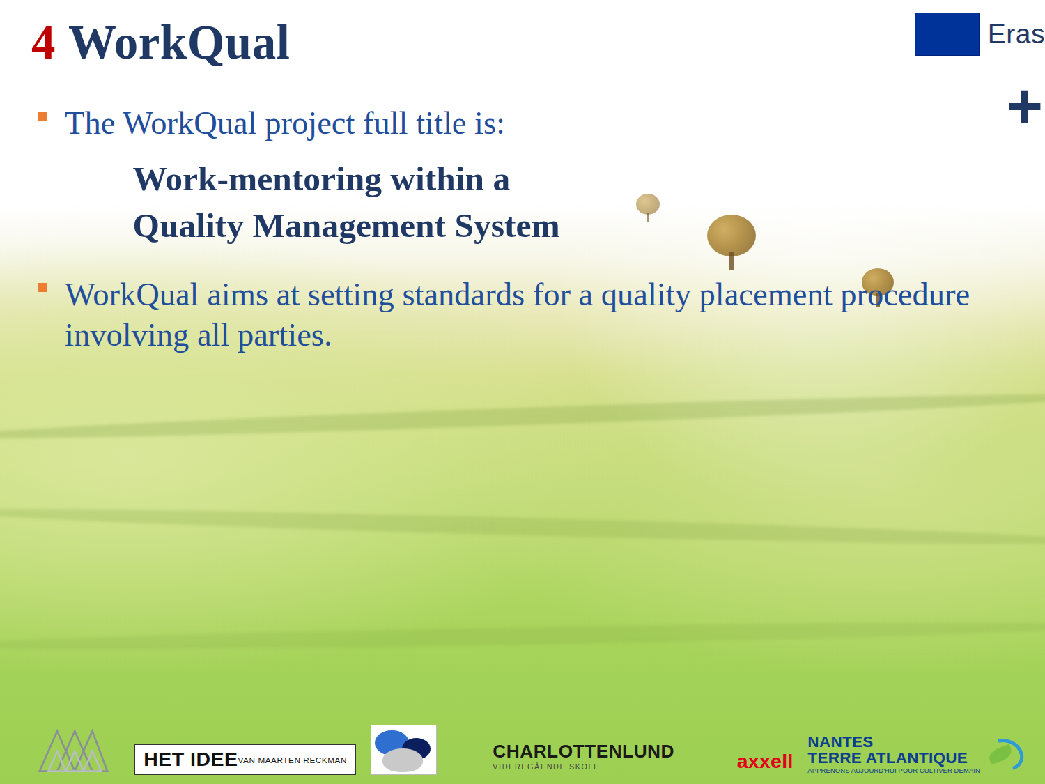Eras
+
4 WorkQual
The WorkQual project full title is:
Work-mentoring within a
Quality Management System
WorkQual aims at setting standards for a quality placement procedure involving all parties.
HET IDEE
VAN MAARTEN RECKMAN
CHARLOTTENLUND
VIDEREGÅENDE SKOLE
axxell
NANTES
TERRE ATLANTIQUE
APPRENONS AUJOURD'HUI POUR CULTIVER DEMAIN